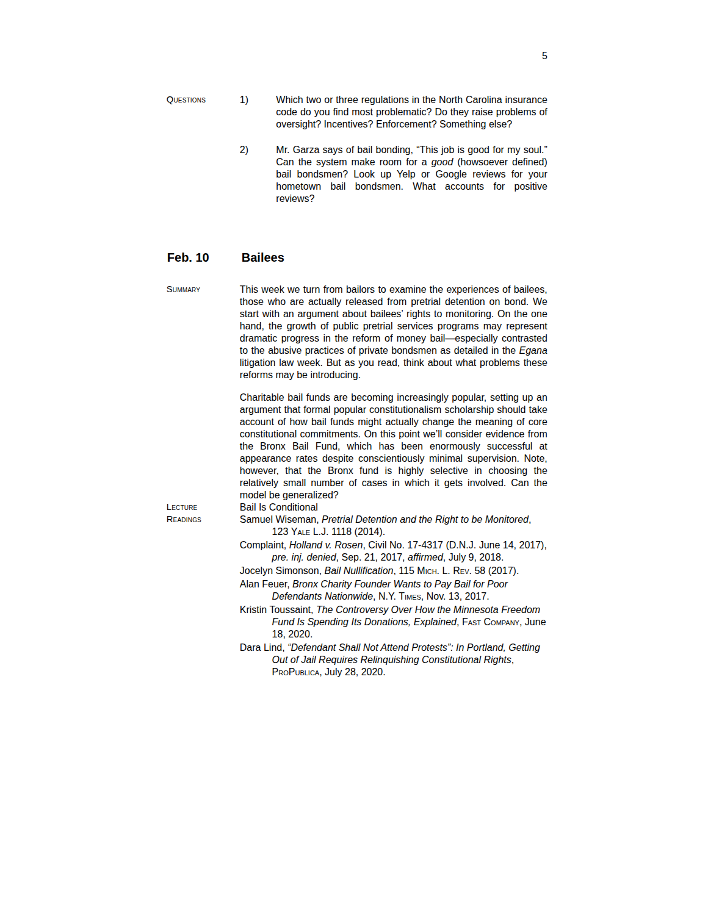5
| Questions | 1) | Which two or three regulations in the North Carolina insurance code do you find most problematic? Do they raise problems of oversight? Incentives? Enforcement? Something else? |
| | 2) | Mr. Garza says of bail bonding, “This job is good for my soul.” Can the system make room for a good (howsoever defined) bail bondsmen? Look up Yelp or Google reviews for your hometown bail bondsmen. What accounts for positive reviews? |
| Feb. 10 | Bailees |
| Summary | This week we turn from bailors to examine the experiences of bailees, those who are actually released from pretrial detention on bond. We start with an argument about bailees’ rights to monitoring. On the one hand, the growth of public pretrial services programs may represent dramatic progress in the reform of money bail—especially contrasted to the abusive practices of private bondsmen as detailed in the Egana litigation law week. But as you read, think about what problems these reforms may be introducing. Charitable bail funds are becoming increasingly popular, setting up an argument that formal popular constitutionalism scholarship should take account of how bail funds might actually change the meaning of core constitutional commitments. On this point we’ll consider evidence from the Bronx Bail Fund, which has been enormously successful at appearance rates despite conscientiously minimal supervision. Note, however, that the Bronx fund is highly selective in choosing the relatively small number of cases in which it gets involved. Can the model be generalized? |
| Lecture | Bail Is Conditional |
| Readings | Samuel Wiseman, Pretrial Detention and the Right to be Monitored , 123 Yale L.J. 1118 (2014). Complaint, Holland v. Rosen , Civil No. 17-4317 (D.N.J. June 14, 2017), pre. inj. denied , Sep. 21, 2017, affirmed , July 9, 2018. Jocelyn Simonson, Bail Nullification , 115 Mich. L. Rev. 58 (2017). Alan Feuer, Bronx Charity Founder Wants to Pay Bail for Poor Defendants Nationwide , N.Y. Times , Nov. 13, 2017. Kristin Toussaint, The Controversy Over How the Minnesota Freedom Fund Is Spending Its Donations, Explained , Fast Company , June 18, 2020. Dara Lind, “Defendant Shall Not Attend Protests”: In Portland, Getting Out of Jail Requires Relinquishing Constitutional Rights , ProPublica , July 28, 2020. |